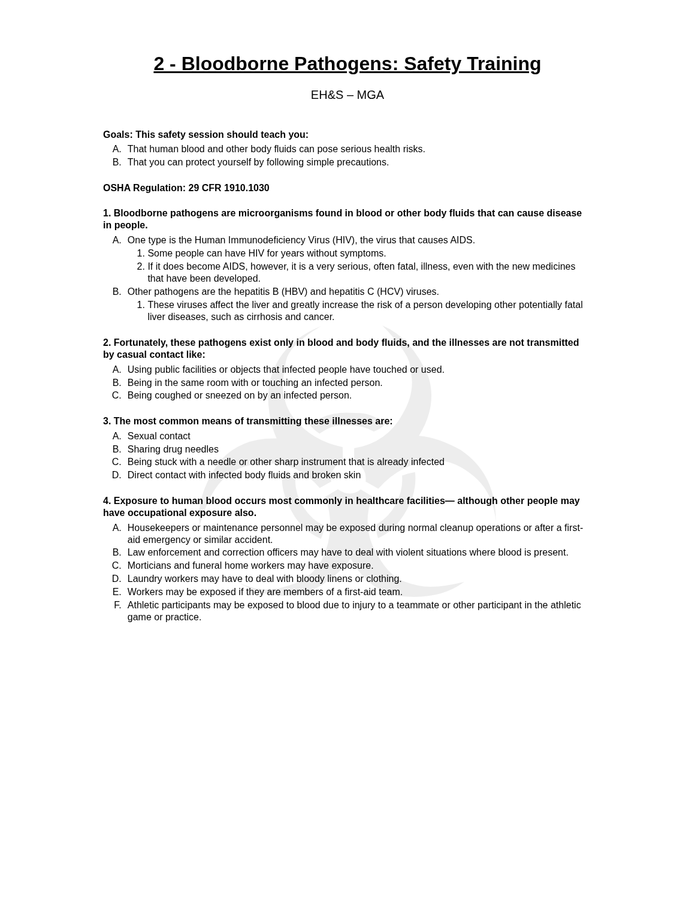2 - Bloodborne Pathogens: Safety Training
EH&S – MGA
Goals: This safety session should teach you:
That human blood and other body fluids can pose serious health risks.
That you can protect yourself by following simple precautions.
OSHA Regulation: 29 CFR 1910.1030
1. Bloodborne pathogens are microorganisms found in blood or other body fluids that can cause disease in people.
One type is the Human Immunodeficiency Virus (HIV), the virus that causes AIDS.
Some people can have HIV for years without symptoms.
If it does become AIDS, however, it is a very serious, often fatal, illness, even with the new medicines that have been developed.
Other pathogens are the hepatitis B (HBV) and hepatitis C (HCV) viruses.
These viruses affect the liver and greatly increase the risk of a person developing other potentially fatal liver diseases, such as cirrhosis and cancer.
2. Fortunately, these pathogens exist only in blood and body fluids, and the illnesses are not transmitted by casual contact like:
Using public facilities or objects that infected people have touched or used.
Being in the same room with or touching an infected person.
Being coughed or sneezed on by an infected person.
3. The most common means of transmitting these illnesses are:
Sexual contact
Sharing drug needles
Being stuck with a needle or other sharp instrument that is already infected
Direct contact with infected body fluids and broken skin
4. Exposure to human blood occurs most commonly in healthcare facilities— although other people may have occupational exposure also.
Housekeepers or maintenance personnel may be exposed during normal cleanup operations or after a first-aid emergency or similar accident.
Law enforcement and correction officers may have to deal with violent situations where blood is present.
Morticians and funeral home workers may have exposure.
Laundry workers may have to deal with bloody linens or clothing.
Workers may be exposed if they are members of a first-aid team.
Athletic participants may be exposed to blood due to injury to a teammate or other participant in the athletic game or practice.